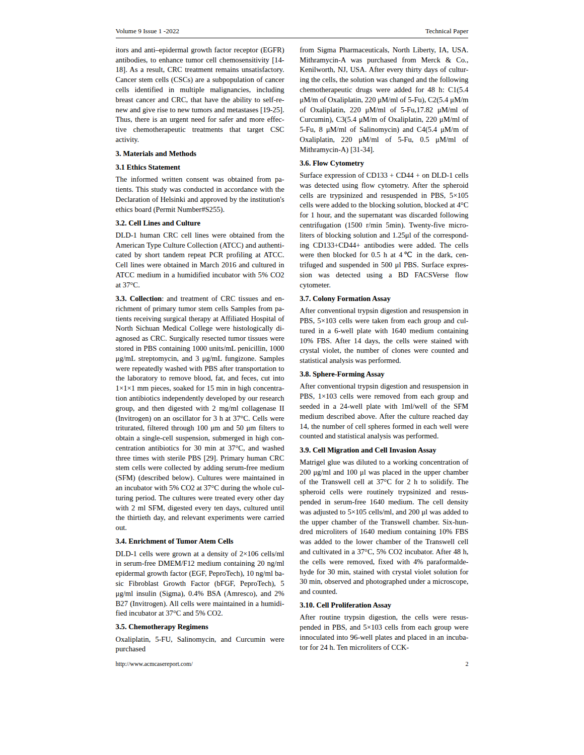Volume 9 Issue 1 -2022 Technical Paper
itors and anti–epidermal growth factor receptor (EGFR) antibodies, to enhance tumor cell chemosensitivity [14-18]. As a result, CRC treatment remains unsatisfactory. Cancer stem cells (CSCs) are a subpopulation of cancer cells identified in multiple malignancies, including breast cancer and CRC, that have the ability to self-renew and give rise to new tumors and metastases [19-25]. Thus, there is an urgent need for safer and more effective chemotherapeutic treatments that target CSC activity.
3. Materials and Methods
3.1 Ethics Statement
The informed written consent was obtained from patients. This study was conducted in accordance with the Declaration of Helsinki and approved by the institution's ethics board (Permit Number#S255).
3.2. Cell Lines and Culture
DLD-1 human CRC cell lines were obtained from the American Type Culture Collection (ATCC) and authenticated by short tandem repeat PCR profiling at ATCC. Cell lines were obtained in March 2016 and cultured in ATCC medium in a humidified incubator with 5% CO2 at 37°C.
3.3. Collection: and treatment of CRC tissues and enrichment of primary tumor stem cells Samples from patients receiving surgical therapy at Affiliated Hospital of North Sichuan Medical College were histologically diagnosed as CRC. Surgically resected tumor tissues were stored in PBS containing 1000 units/mL penicillin, 1000 μg/mL streptomycin, and 3 μg/mL fungizone. Samples were repeatedly washed with PBS after transportation to the laboratory to remove blood, fat, and feces, cut into 1×1×1 mm pieces, soaked for 15 min in high concentration antibiotics independently developed by our research group, and then digested with 2 mg/ml collagenase II (Invitrogen) on an oscillator for 3 h at 37°C. Cells were triturated, filtered through 100 μm and 50 μm filters to obtain a single-cell suspension, submerged in high concentration antibiotics for 30 min at 37°C, and washed three times with sterile PBS [29]. Primary human CRC stem cells were collected by adding serum-free medium (SFM) (described below). Cultures were maintained in an incubator with 5% CO2 at 37°C during the whole culturing period. The cultures were treated every other day with 2 ml SFM, digested every ten days, cultured until the thirtieth day, and relevant experiments were carried out.
3.4. Enrichment of Tumor Atem Cells
DLD-1 cells were grown at a density of 2×106 cells/ml in serum-free DMEM/F12 medium containing 20 ng/ml epidermal growth factor (EGF, PeproTech), 10 ng/ml basic Fibroblast Growth Factor (bFGF, PeproTech), 5 μg/ml insulin (Sigma), 0.4% BSA (Amresco), and 2% B27 (Invitrogen). All cells were maintained in a humidified incubator at 37°C and 5% CO2.
3.5. Chemotherapy Regimens
Oxaliplatin, 5-FU, Salinomycin, and Curcumin were purchased
from Sigma Pharmaceuticals, North Liberty, IA, USA. Mithramycin-A was purchased from Merck & Co., Kenilworth, NJ, USA. After every thirty days of culturing the cells, the solution was changed and the following chemotherapeutic drugs were added for 48 h: C1(5.4 μM/m of Oxaliplatin, 220 μM/ml of 5-Fu), C2(5.4 μM/m of Oxaliplatin, 220 μM/ml of 5-Fu,17.82 μM/ml of Curcumin), C3(5.4 μM/m of Oxaliplatin, 220 μM/ml of 5-Fu, 8 μM/ml of Salinomycin) and C4(5.4 μM/m of Oxaliplatin, 220 μM/ml of 5-Fu, 0.5 μM/ml of Mithramycin-A) [31-34].
3.6. Flow Cytometry
Surface expression of CD133 + CD44 + on DLD-1 cells was detected using flow cytometry. After the spheroid cells are trypsinized and resuspended in PBS, 5×105 cells were added to the blocking solution, blocked at 4°C for 1 hour, and the supernatant was discarded following centrifugation (1500 r/min 5min). Twenty-five microliters of blocking solution and 1.25μl of the corresponding CD133+CD44+ antibodies were added. The cells were then blocked for 0.5 h at 4℃ in the dark, centrifuged and suspended in 500 μl PBS. Surface expression was detected using a BD FACSVerse flow cytometer.
3.7. Colony Formation Assay
After conventional trypsin digestion and resuspension in PBS, 5×103 cells were taken from each group and cultured in a 6-well plate with 1640 medium containing 10% FBS. After 14 days, the cells were stained with crystal violet, the number of clones were counted and statistical analysis was performed.
3.8. Sphere-Forming Assay
After conventional trypsin digestion and resuspension in PBS, 1×103 cells were removed from each group and seeded in a 24-well plate with 1ml/well of the SFM medium described above. After the culture reached day 14, the number of cell spheres formed in each well were counted and statistical analysis was performed.
3.9. Cell Migration and Cell Invasion Assay
Matrigel glue was diluted to a working concentration of 200 μg/ml and 100 μl was placed in the upper chamber of the Transwell cell at 37°C for 2 h to solidify. The spheroid cells were routinely trypsinized and resuspended in serum-free 1640 medium. The cell density was adjusted to 5×105 cells/ml, and 200 μl was added to the upper chamber of the Transwell chamber. Six-hundred microliters of 1640 medium containing 10% FBS was added to the lower chamber of the Transwell cell and cultivated in a 37°C, 5% CO2 incubator. After 48 h, the cells were removed, fixed with 4% paraformaldehyde for 30 min, stained with crystal violet solution for 30 min, observed and photographed under a microscope, and counted.
3.10. Cell Proliferation Assay
After routine trypsin digestion, the cells were resuspended in PBS, and 5×103 cells from each group were innoculated into 96-well plates and placed in an incubator for 24 h. Ten microliters of CCK-
http://www.acmcasereport.com/ 2